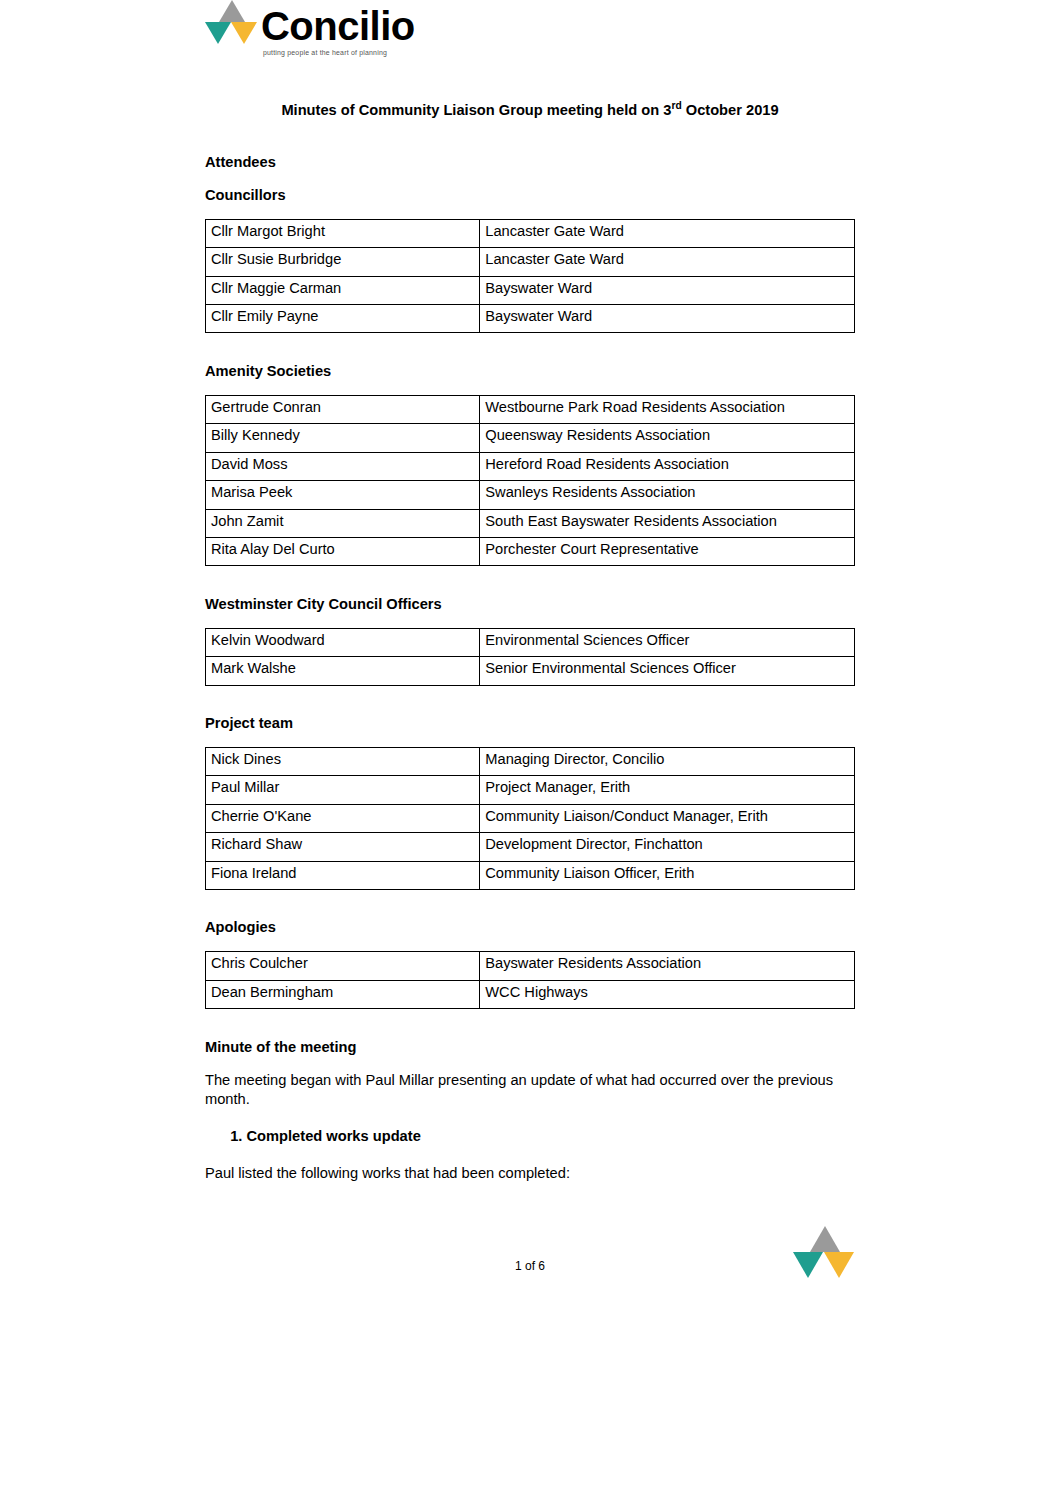Concilio
putting people at the heart of planning
Minutes of Community Liaison Group meeting held on 3rd October 2019
Attendees
Councillors
| Cllr Margot Bright | Lancaster Gate Ward |
| Cllr Susie Burbridge | Lancaster Gate Ward |
| Cllr Maggie Carman | Bayswater Ward |
| Cllr Emily Payne | Bayswater Ward |
Amenity Societies
| Gertrude Conran | Westbourne Park Road Residents Association |
| Billy Kennedy | Queensway Residents Association |
| David Moss | Hereford Road Residents Association |
| Marisa Peek | Swanleys Residents Association |
| John Zamit | South East Bayswater Residents Association |
| Rita Alay Del Curto | Porchester Court Representative |
Westminster City Council Officers
| Kelvin Woodward | Environmental Sciences Officer |
| Mark Walshe | Senior Environmental Sciences Officer |
Project team
| Nick Dines | Managing Director, Concilio |
| Paul Millar | Project Manager, Erith |
| Cherrie O'Kane | Community Liaison/Conduct Manager, Erith |
| Richard Shaw | Development Director, Finchatton |
| Fiona Ireland | Community Liaison Officer, Erith |
Apologies
| Chris Coulcher | Bayswater Residents Association |
| Dean Bermingham | WCC Highways |
Minute of the meeting
The meeting began with Paul Millar presenting an update of what had occurred over the previous month.
Completed works update
Paul listed the following works that had been completed:
1 of 6